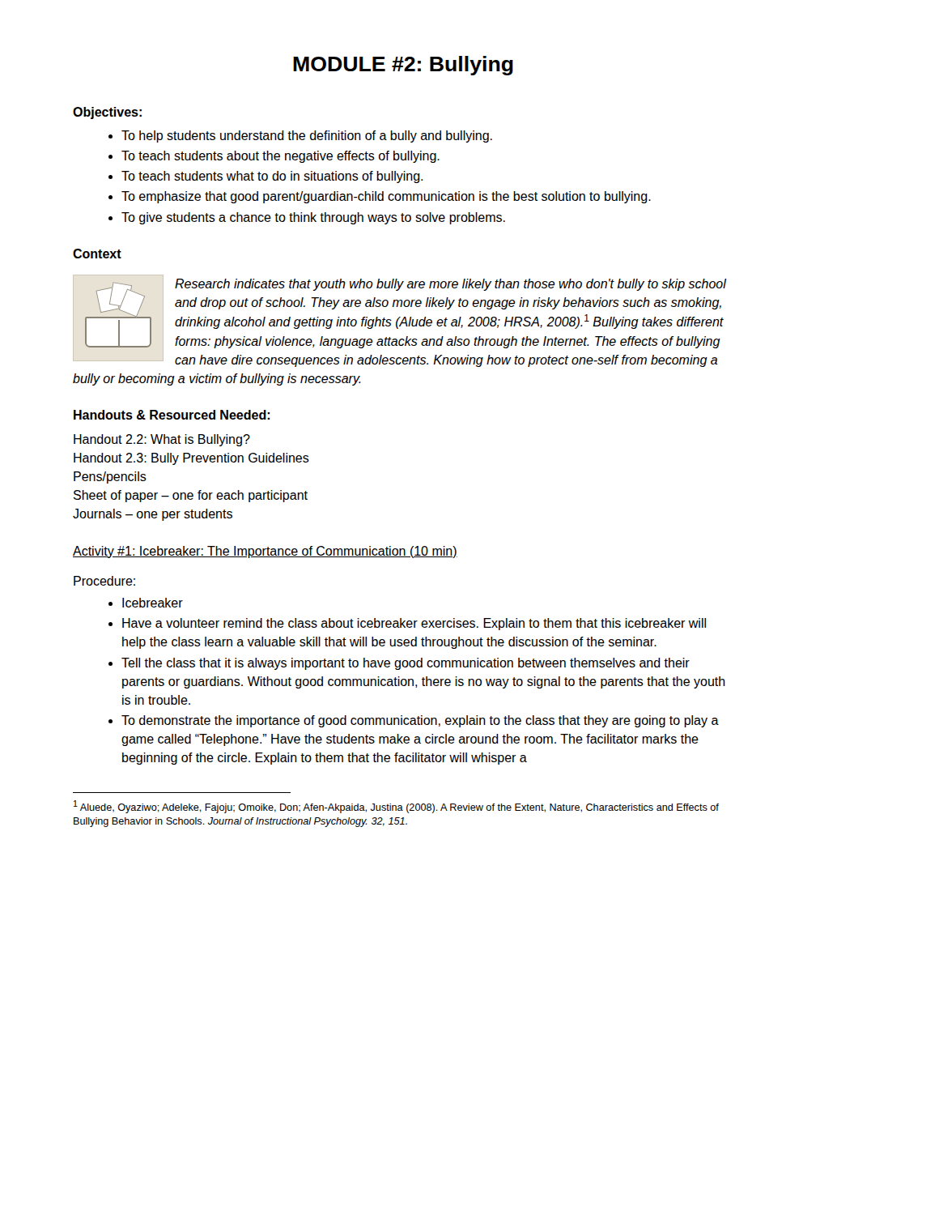MODULE #2: Bullying
Objectives:
To help students understand the definition of a bully and bullying.
To teach students about the negative effects of bullying.
To teach students what to do in situations of bullying.
To emphasize that good parent/guardian-child communication is the best solution to bullying.
To give students a chance to think through ways to solve problems.
Context
Research indicates that youth who bully are more likely than those who don't bully to skip school and drop out of school. They are also more likely to engage in risky behaviors such as smoking, drinking alcohol and getting into fights (Alude et al, 2008; HRSA, 2008).1 Bullying takes different forms: physical violence, language attacks and also through the Internet. The effects of bullying can have dire consequences in adolescents. Knowing how to protect one-self from becoming a bully or becoming a victim of bullying is necessary.
Handouts & Resourced Needed:
Handout 2.2: What is Bullying?
Handout 2.3: Bully Prevention Guidelines
Pens/pencils
Sheet of paper – one for each participant
Journals – one per students
Activity #1: Icebreaker: The Importance of Communication (10 min)
Procedure:
Icebreaker
Have a volunteer remind the class about icebreaker exercises. Explain to them that this icebreaker will help the class learn a valuable skill that will be used throughout the discussion of the seminar.
Tell the class that it is always important to have good communication between themselves and their parents or guardians. Without good communication, there is no way to signal to the parents that the youth is in trouble.
To demonstrate the importance of good communication, explain to the class that they are going to play a game called “Telephone.” Have the students make a circle around the room. The facilitator marks the beginning of the circle. Explain to them that the facilitator will whisper a
1 Aluede, Oyaziwo; Adeleke, Fajoju; Omoike, Don; Afen-Akpaida, Justina (2008). A Review of the Extent, Nature, Characteristics and Effects of Bullying Behavior in Schools. Journal of Instructional Psychology. 32, 151.